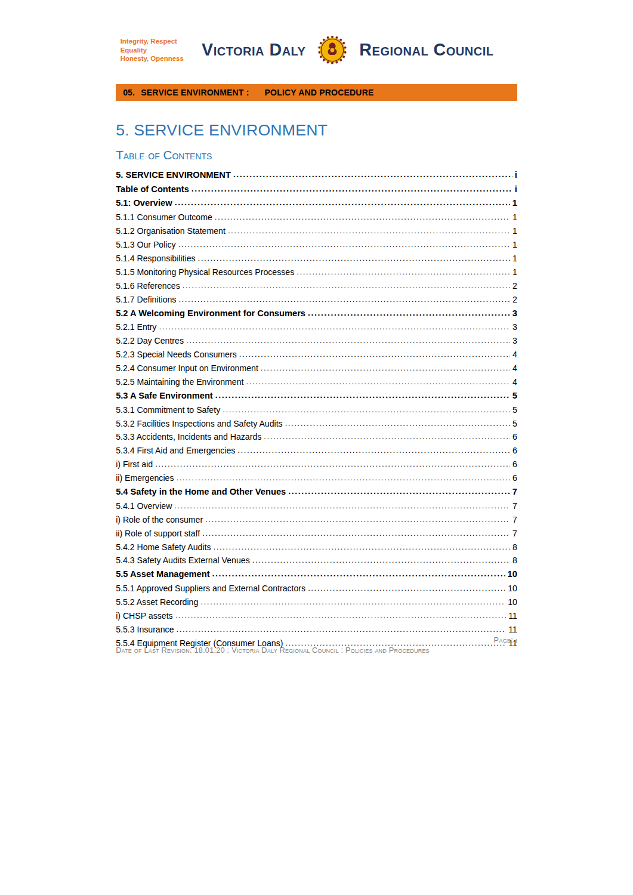Integrity, Respect
Equality
Honesty, Openness
Victoria Daly Regional Council
05. SERVICE ENVIRONMENT : POLICY AND PROCEDURE
5. SERVICE ENVIRONMENT
Table of Contents
5. SERVICE ENVIRONMENT........................................................................................................... i
Table of Contents......................................................................................................................... i
5.1: Overview.............................................................................................................................. 1
5.1.1 Consumer Outcome......................................................................................................... 1
5.1.2 Organisation Statement.................................................................................................... 1
5.1.3 Our Policy....................................................................................................................... 1
5.1.4 Responsibilities.............................................................................................................. 1
5.1.5 Monitoring Physical Resources Processes......................................................................... 1
5.1.6 References..................................................................................................................... 2
5.1.7 Definitions....................................................................................................................... 2
5.2 A Welcoming Environment for Consumers............................................................................. 3
5.2.1 Entry.............................................................................................................................. 3
5.2.2 Day Centres..................................................................................................................... 3
5.2.3 Special Needs Consumers................................................................................................. 4
5.2.4 Consumer Input on Environment....................................................................................... 4
5.2.5 Maintaining the Environment............................................................................................. 4
5.3 A Safe Environment................................................................................................................. 5
5.3.1 Commitment to Safety....................................................................................................... 5
5.3.2 Facilities Inspections and Safety Audits.............................................................................. 5
5.3.3 Accidents, Incidents and Hazards....................................................................................... 6
5.3.4 First Aid and Emergencies.................................................................................................. 6
i) First aid............................................................................................................................. 6
ii) Emergencies................................................................................................................... 6
5.4 Safety in the Home and Other Venues................................................................................. 7
5.4.1 Overview......................................................................................................................... 7
i) Role of the consumer....................................................................................................... 7
ii) Role of support staff......................................................................................................... 7
5.4.2 Home Safety Audits........................................................................................................... 8
5.4.3 Safety Audits External Venues............................................................................................ 8
5.5 Asset Management.............................................................................................................. 10
5.5.1 Approved Suppliers and External Contractors................................................................. 10
5.5.2 Asset Recording.............................................................................................................. 10
i) CHSP assets..................................................................................................................... 11
5.5.3 Insurance......................................................................................................................... 11
5.5.4 Equipment Register (Consumer Loans)............................................................................ 11
Page: i
Date of Last Revision: 18.01.20 : Victoria Daly Regional Council : Policies and Procedures